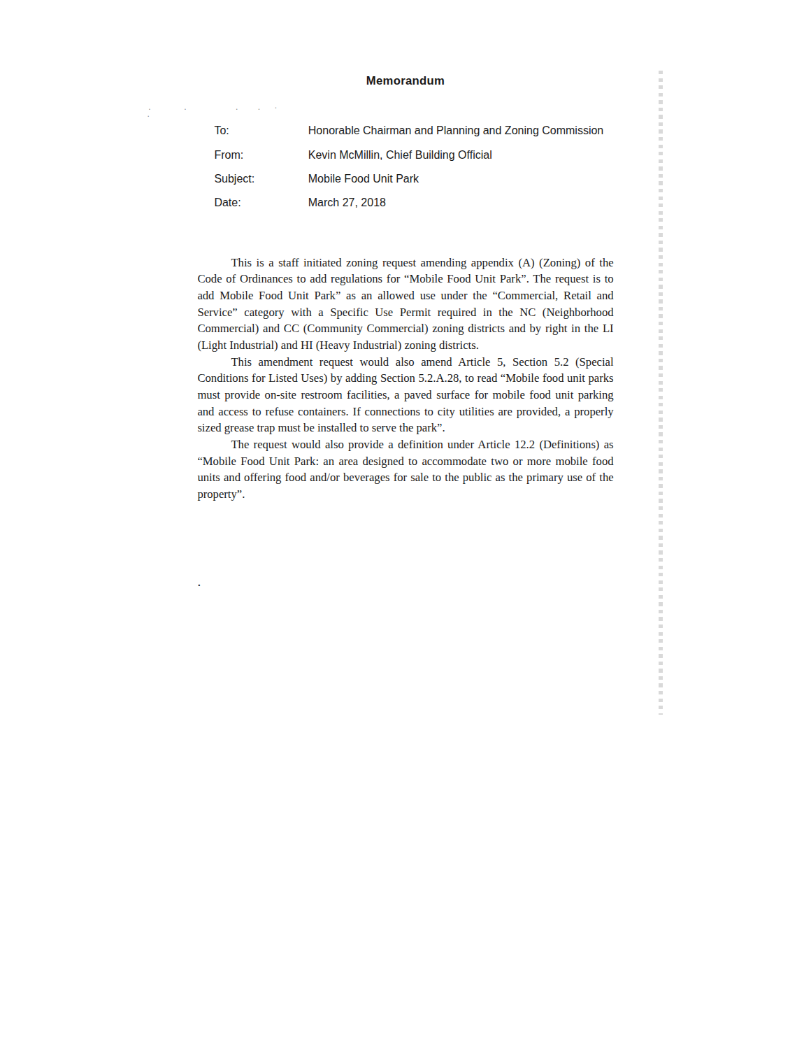. . . . . .
Memorandum
| To: | Honorable Chairman and Planning and Zoning Commission |
| From: | Kevin McMillin, Chief Building Official |
| Subject: | Mobile Food Unit Park |
| Date: | March 27, 2018 |
This is a staff initiated zoning request amending appendix (A) (Zoning) of the Code of Ordinances to add regulations for “Mobile Food Unit Park”. The request is to add Mobile Food Unit Park” as an allowed use under the “Commercial, Retail and Service” category with a Specific Use Permit required in the NC (Neighborhood Commercial) and CC (Community Commercial) zoning districts and by right in the LI (Light Industrial) and HI (Heavy Industrial) zoning districts.
This amendment request would also amend Article 5, Section 5.2 (Special Conditions for Listed Uses) by adding Section 5.2.A.28, to read “Mobile food unit parks must provide on-site restroom facilities, a paved surface for mobile food unit parking and access to refuse containers. If connections to city utilities are provided, a properly sized grease trap must be installed to serve the park”.
The request would also provide a definition under Article 12.2 (Definitions) as “Mobile Food Unit Park: an area designed to accommodate two or more mobile food units and offering food and/or beverages for sale to the public as the primary use of the property”.
.